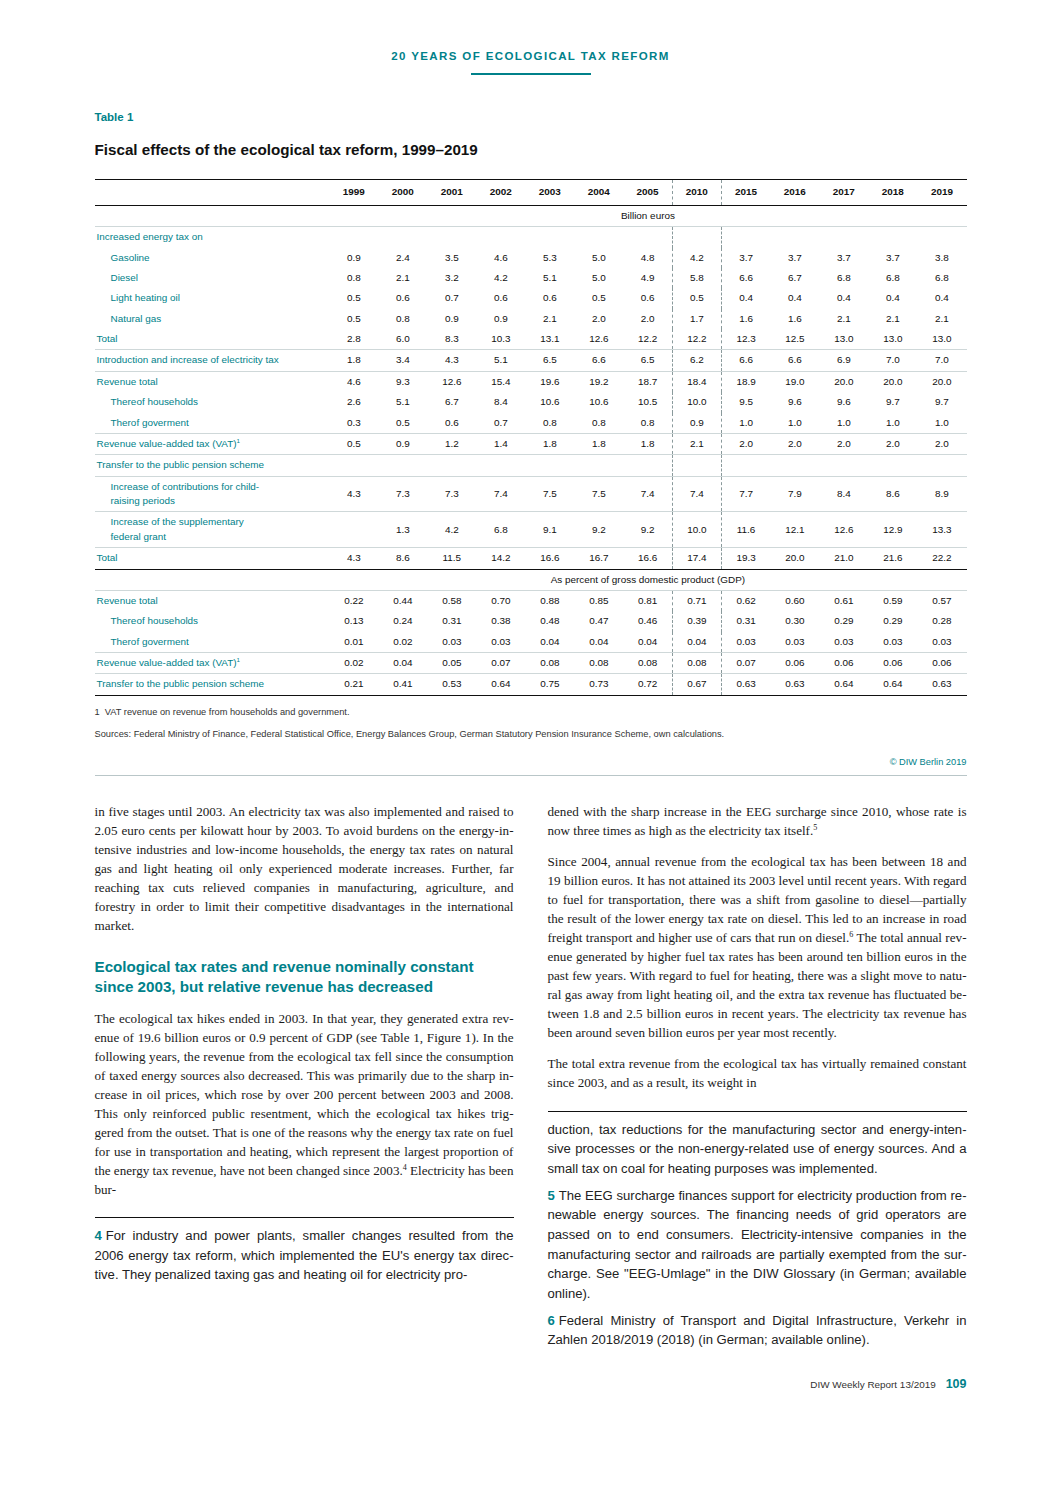20 Years of Ecological Tax Reform
Table 1
Fiscal effects of the ecological tax reform, 1999–2019
| | 1999 | 2000 | 2001 | 2002 | 2003 | 2004 | 2005 | 2010 | 2015 | 2016 | 2017 | 2018 | 2019 |
| --- | --- | --- | --- | --- | --- | --- | --- | --- | --- | --- | --- | --- | --- |
| | Billion euros |
| Increased energy tax on | | | | | | | | | | | | | |
| Gasoline | 0.9 | 2.4 | 3.5 | 4.6 | 5.3 | 5.0 | 4.8 | 4.2 | 3.7 | 3.7 | 3.7 | 3.7 | 3.8 |
| Diesel | 0.8 | 2.1 | 3.2 | 4.2 | 5.1 | 5.0 | 4.9 | 5.8 | 6.6 | 6.7 | 6.8 | 6.8 | 6.8 |
| Light heating oil | 0.5 | 0.6 | 0.7 | 0.6 | 0.6 | 0.5 | 0.6 | 0.5 | 0.4 | 0.4 | 0.4 | 0.4 | 0.4 |
| Natural gas | 0.5 | 0.8 | 0.9 | 0.9 | 2.1 | 2.0 | 2.0 | 1.7 | 1.6 | 1.6 | 2.1 | 2.1 | 2.1 |
| Total | 2.8 | 6.0 | 8.3 | 10.3 | 13.1 | 12.6 | 12.2 | 12.2 | 12.3 | 12.5 | 13.0 | 13.0 | 13.0 |
| Introduction and increase of electricity tax | 1.8 | 3.4 | 4.3 | 5.1 | 6.5 | 6.6 | 6.5 | 6.2 | 6.6 | 6.6 | 6.9 | 7.0 | 7.0 |
| Revenue total | 4.6 | 9.3 | 12.6 | 15.4 | 19.6 | 19.2 | 18.7 | 18.4 | 18.9 | 19.0 | 20.0 | 20.0 | 20.0 |
| Thereof households | 2.6 | 5.1 | 6.7 | 8.4 | 10.6 | 10.6 | 10.5 | 10.0 | 9.5 | 9.6 | 9.6 | 9.7 | 9.7 |
| Therof goverment | 0.3 | 0.5 | 0.6 | 0.7 | 0.8 | 0.8 | 0.8 | 0.9 | 1.0 | 1.0 | 1.0 | 1.0 | 1.0 |
| Revenue value-added tax (VAT) 1 | 0.5 | 0.9 | 1.2 | 1.4 | 1.8 | 1.8 | 1.8 | 2.1 | 2.0 | 2.0 | 2.0 | 2.0 | 2.0 |
| Transfer to the public pension scheme | | | | | | | | | | | | | |
| Increase of contributions for child- raising periods | 4.3 | 7.3 | 7.3 | 7.4 | 7.5 | 7.5 | 7.4 | 7.4 | 7.7 | 7.9 | 8.4 | 8.6 | 8.9 |
| Increase of the supplementary federal grant | | 1.3 | 4.2 | 6.8 | 9.1 | 9.2 | 9.2 | 10.0 | 11.6 | 12.1 | 12.6 | 12.9 | 13.3 |
| Total | 4.3 | 8.6 | 11.5 | 14.2 | 16.6 | 16.7 | 16.6 | 17.4 | 19.3 | 20.0 | 21.0 | 21.6 | 22.2 |
| | As percent of gross domestic product (GDP) |
| Revenue total | 0.22 | 0.44 | 0.58 | 0.70 | 0.88 | 0.85 | 0.81 | 0.71 | 0.62 | 0.60 | 0.61 | 0.59 | 0.57 |
| Thereof households | 0.13 | 0.24 | 0.31 | 0.38 | 0.48 | 0.47 | 0.46 | 0.39 | 0.31 | 0.30 | 0.29 | 0.29 | 0.28 |
| Therof goverment | 0.01 | 0.02 | 0.03 | 0.03 | 0.04 | 0.04 | 0.04 | 0.04 | 0.03 | 0.03 | 0.03 | 0.03 | 0.03 |
| Revenue value-added tax (VAT) 1 | 0.02 | 0.04 | 0.05 | 0.07 | 0.08 | 0.08 | 0.08 | 0.08 | 0.07 | 0.06 | 0.06 | 0.06 | 0.06 |
| Transfer to the public pension scheme | 0.21 | 0.41 | 0.53 | 0.64 | 0.75 | 0.73 | 0.72 | 0.67 | 0.63 | 0.63 | 0.64 | 0.64 | 0.63 |
1 VAT revenue on revenue from households and government.
Sources: Federal Ministry of Finance, Federal Statistical Office, Energy Balances Group, German Statutory Pension Insurance Scheme, own calculations.
© DIW Berlin 2019
in five stages until 2003. An electricity tax was also implemented and raised to 2.05 euro cents per kilowatt hour by 2003. To avoid burdens on the energy-intensive industries and low-income households, the energy tax rates on natural gas and light heating oil only experienced moderate increases. Further, far reaching tax cuts relieved companies in manufacturing, agriculture, and forestry in order to limit their competitive disadvantages in the international market.
Ecological tax rates and revenue nominally constant since 2003, but relative revenue has decreased
The ecological tax hikes ended in 2003. In that year, they generated extra revenue of 19.6 billion euros or 0.9 percent of GDP (see Table 1, Figure 1). In the following years, the revenue from the ecological tax fell since the consumption of taxed energy sources also decreased. This was primarily due to the sharp increase in oil prices, which rose by over 200 percent between 2003 and 2008. This only reinforced public resentment, which the ecological tax hikes triggered from the outset. That is one of the reasons why the energy tax rate on fuel for use in transportation and heating, which represent the largest proportion of the energy tax revenue, have not been changed since 2003.4 Electricity has been bur-
4 For industry and power plants, smaller changes resulted from the 2006 energy tax reform, which implemented the EU's energy tax directive. They penalized taxing gas and heating oil for electricity pro-
dened with the sharp increase in the EEG surcharge since 2010, whose rate is now three times as high as the electricity tax itself.5
Since 2004, annual revenue from the ecological tax has been between 18 and 19 billion euros. It has not attained its 2003 level until recent years. With regard to fuel for transportation, there was a shift from gasoline to diesel—partially the result of the lower energy tax rate on diesel. This led to an increase in road freight transport and higher use of cars that run on diesel.6 The total annual revenue generated by higher fuel tax rates has been around ten billion euros in the past few years. With regard to fuel for heating, there was a slight move to natural gas away from light heating oil, and the extra tax revenue has fluctuated between 1.8 and 2.5 billion euros in recent years. The electricity tax revenue has been around seven billion euros per year most recently.
The total extra revenue from the ecological tax has virtually remained constant since 2003, and as a result, its weight in
duction, tax reductions for the manufacturing sector and energy-intensive processes or the non-energy-related use of energy sources. And a small tax on coal for heating purposes was implemented.
5 The EEG surcharge finances support for electricity production from renewable energy sources. The financing needs of grid operators are passed on to end consumers. Electricity-intensive companies in the manufacturing sector and railroads are partially exempted from the surcharge. See "EEG-Umlage" in the DIW Glossary (in German; available online).
6 Federal Ministry of Transport and Digital Infrastructure, Verkehr in Zahlen 2018/2019 (2018) (in German; available online).
DIW Weekly Report 13/2019 109